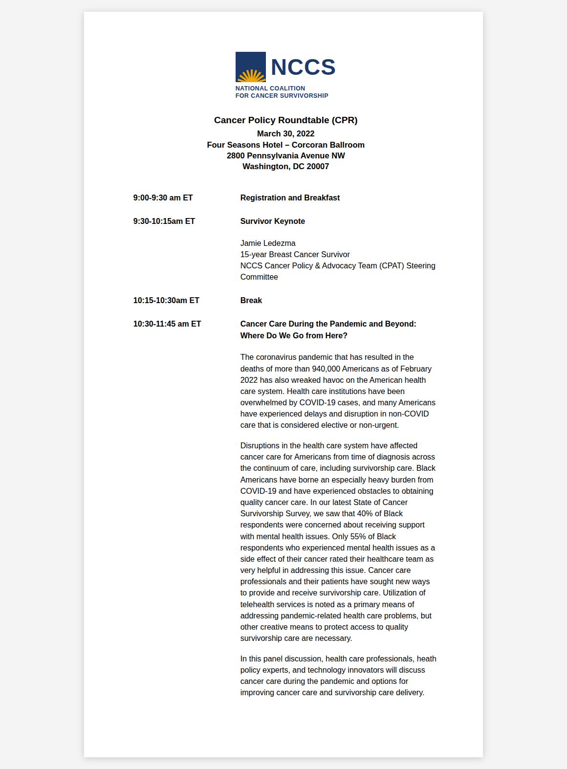NCCS
National Coalition
for Cancer Survivorship
Cancer Policy Roundtable (CPR)
March 30, 2022
Four Seasons Hotel – Corcoran Ballroom
2800 Pennsylvania Avenue NW
Washington, DC 20007
| 9:00-9:30 am ET | Registration and Breakfast |
| 9:30-10:15am ET | Survivor Keynote Jamie Ledezma 15-year Breast Cancer Survivor NCCS Cancer Policy & Advocacy Team (CPAT) Steering Committee |
| 10:15-10:30am ET | Break |
| 10:30-11:45 am ET | Cancer Care During the Pandemic and Beyond: Where Do We Go from Here? The coronavirus pandemic that has resulted in the deaths of more than 940,000 Americans as of February 2022 has also wreaked havoc on the American health care system. Health care institutions have been overwhelmed by COVID-19 cases, and many Americans have experienced delays and disruption in non-COVID care that is considered elective or non-urgent. Disruptions in the health care system have affected cancer care for Americans from time of diagnosis across the continuum of care, including survivorship care. Black Americans have borne an especially heavy burden from COVID-19 and have experienced obstacles to obtaining quality cancer care. In our latest State of Cancer Survivorship Survey, we saw that 40% of Black respondents were concerned about receiving support with mental health issues. Only 55% of Black respondents who experienced mental health issues as a side effect of their cancer rated their healthcare team as very helpful in addressing this issue. Cancer care professionals and their patients have sought new ways to provide and receive survivorship care. Utilization of telehealth services is noted as a primary means of addressing pandemic-related health care problems, but other creative means to protect access to quality survivorship care are necessary. In this panel discussion, health care professionals, heath policy experts, and technology innovators will discuss cancer care during the pandemic and options for improving cancer care and survivorship care delivery. |